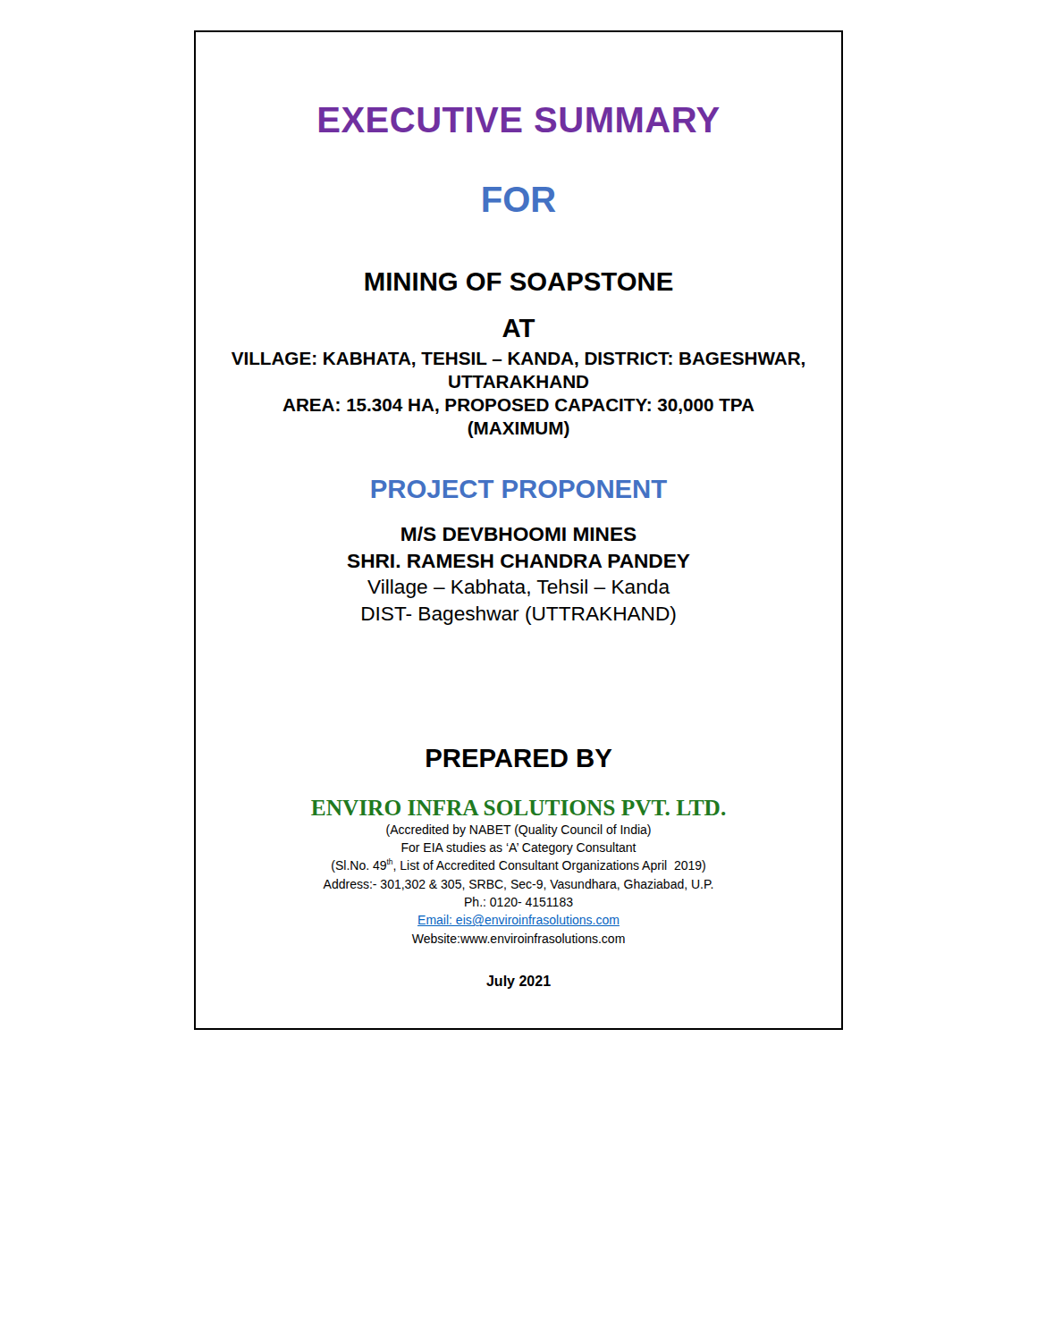EXECUTIVE SUMMARY
FOR
MINING OF SOAPSTONE
AT
VILLAGE: KABHATA, TEHSIL – KANDA, DISTRICT: BAGESHWAR, UTTARAKHAND
AREA: 15.304 HA, PROPOSED CAPACITY: 30,000 TPA (MAXIMUM)
PROJECT PROPONENT
M/S DEVBHOOMI MINES
SHRI. RAMESH CHANDRA PANDEY
Village – Kabhata, Tehsil – Kanda
DIST- Bageshwar (UTTRAKHAND)
PREPARED BY
ENVIRO INFRA SOLUTIONS PVT. LTD.
(Accredited by NABET (Quality Council of India)
For EIA studies as ‘A’ Category Consultant
(Sl.No. 49th, List of Accredited Consultant Organizations April 2019)
Address:- 301,302 & 305, SRBC, Sec-9, Vasundhara, Ghaziabad, U.P.
Ph.: 0120- 4151183
Email: eis@enviroinfrasolutions.com
Website:www.enviroinfrasolutions.com
July 2021